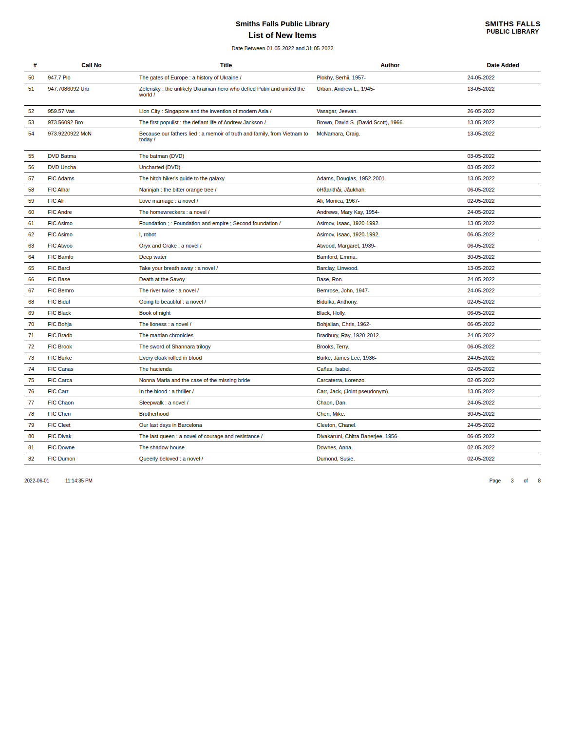SMITHS FALLS
PUBLIC LIBRARY
Smiths Falls Public Library
List of New Items
Date Between 01-05-2022 and 31-05-2022
| # | Call No | Title | Author | Date Added |
| --- | --- | --- | --- | --- |
| 50 | 947.7 Plo | The gates of Europe : a history of Ukraine / | Plokhy, Serhii, 1957- | 24-05-2022 |
| 51 | 947.7086092 Urb | Zelensky : the unlikely Ukrainian hero who defied Putin and united the world / | Urban, Andrew L., 1945- | 13-05-2022 |
| 52 | 959.57 Vas | Lion City : Singapore and the invention of modern Asia / | Vasagar, Jeevan. | 26-05-2022 |
| 53 | 973.56092 Bro | The first populist : the defiant life of Andrew Jackson / | Brown, David S. (David Scott), 1966- | 13-05-2022 |
| 54 | 973.9220922 McN | Because our fathers lied : a memoir of truth and family, from Vietnam to today / | McNamara, Craig. | 13-05-2022 |
| 55 | DVD Batma | The batman (DVD) | | 03-05-2022 |
| 56 | DVD Uncha | Uncharted (DVD) | | 03-05-2022 |
| 57 | FIC Adams | The hitch hiker's guide to the galaxy | Adams, Douglas, 1952-2001. | 13-05-2022 |
| 58 | FIC Alhar | Narinjah : the bitter orange tree / | òHåarithåi, Jåukhah. | 06-05-2022 |
| 59 | FIC Ali | Love marriage : a novel / | Ali, Monica, 1967- | 02-05-2022 |
| 60 | FIC Andre | The homewreckers : a novel / | Andrews, Mary Kay, 1954- | 24-05-2022 |
| 61 | FIC Asimo | Foundation ; : Foundation and empire ; Second foundation / | Asimov, Isaac, 1920-1992. | 13-05-2022 |
| 62 | FIC Asimo | I, robot | Asimov, Isaac, 1920-1992. | 06-05-2022 |
| 63 | FIC Atwoo | Oryx and Crake : a novel / | Atwood, Margaret, 1939- | 06-05-2022 |
| 64 | FIC Bamfo | Deep water | Bamford, Emma. | 30-05-2022 |
| 65 | FIC Barcl | Take your breath away : a novel / | Barclay, Linwood. | 13-05-2022 |
| 66 | FIC Base | Death at the Savoy | Base, Ron. | 24-05-2022 |
| 67 | FIC Bemro | The river twice : a novel / | Bemrose, John, 1947- | 24-05-2022 |
| 68 | FIC Bidul | Going to beautiful : a novel / | Bidulka, Anthony. | 02-05-2022 |
| 69 | FIC Black | Book of night | Black, Holly. | 06-05-2022 |
| 70 | FIC Bohja | The lioness : a novel / | Bohjalian, Chris, 1962- | 06-05-2022 |
| 71 | FIC Bradb | The martian chronicles | Bradbury, Ray, 1920-2012. | 24-05-2022 |
| 72 | FIC Brook | The sword of Shannara trilogy | Brooks, Terry. | 06-05-2022 |
| 73 | FIC Burke | Every cloak rolled in blood | Burke, James Lee, 1936- | 24-05-2022 |
| 74 | FIC Canas | The hacienda | Cañas, Isabel. | 02-05-2022 |
| 75 | FIC Carca | Nonna Maria and the case of the missing bride | Carcaterra, Lorenzo. | 02-05-2022 |
| 76 | FIC Carr | In the blood : a thriller / | Carr, Jack, (Joint pseudonym). | 13-05-2022 |
| 77 | FIC Chaon | Sleepwalk : a novel / | Chaon, Dan. | 24-05-2022 |
| 78 | FIC Chen | Brotherhood | Chen, Mike. | 30-05-2022 |
| 79 | FIC Cleet | Our last days in Barcelona | Cleeton, Chanel. | 24-05-2022 |
| 80 | FIC Divak | The last queen : a novel of courage and resistance / | Divakaruni, Chitra Banerjee, 1956- | 06-05-2022 |
| 81 | FIC Downe | The shadow house | Downes, Anna. | 02-05-2022 |
| 82 | FIC Dumon | Queerly beloved : a novel / | Dumond, Susie. | 02-05-2022 |
2022-06-01 11:14:35 PM
Page 3 of 8